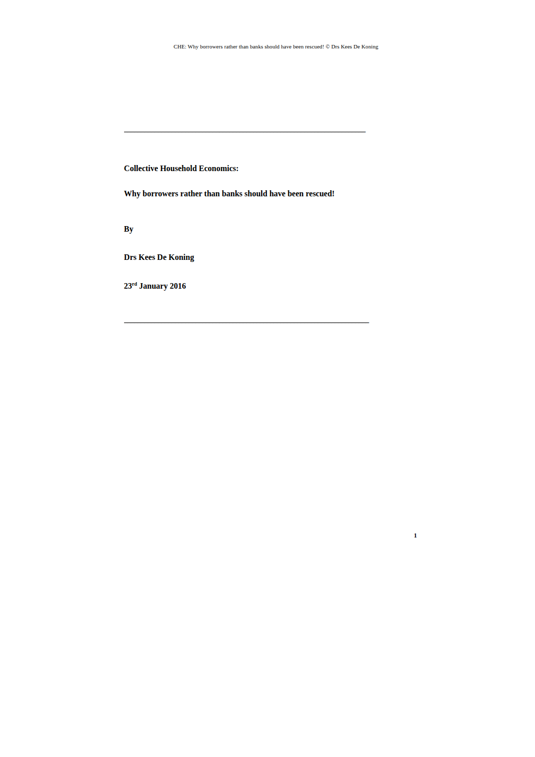CHE: Why borrowers rather than banks should have been rescued! © Drs Kees De Koning
_______________________________________________________________________
Collective Household Economics:
Why borrowers rather than banks should have been rescued!
By
Drs Kees De Koning
23rd January 2016
________________________________________________________________________
1